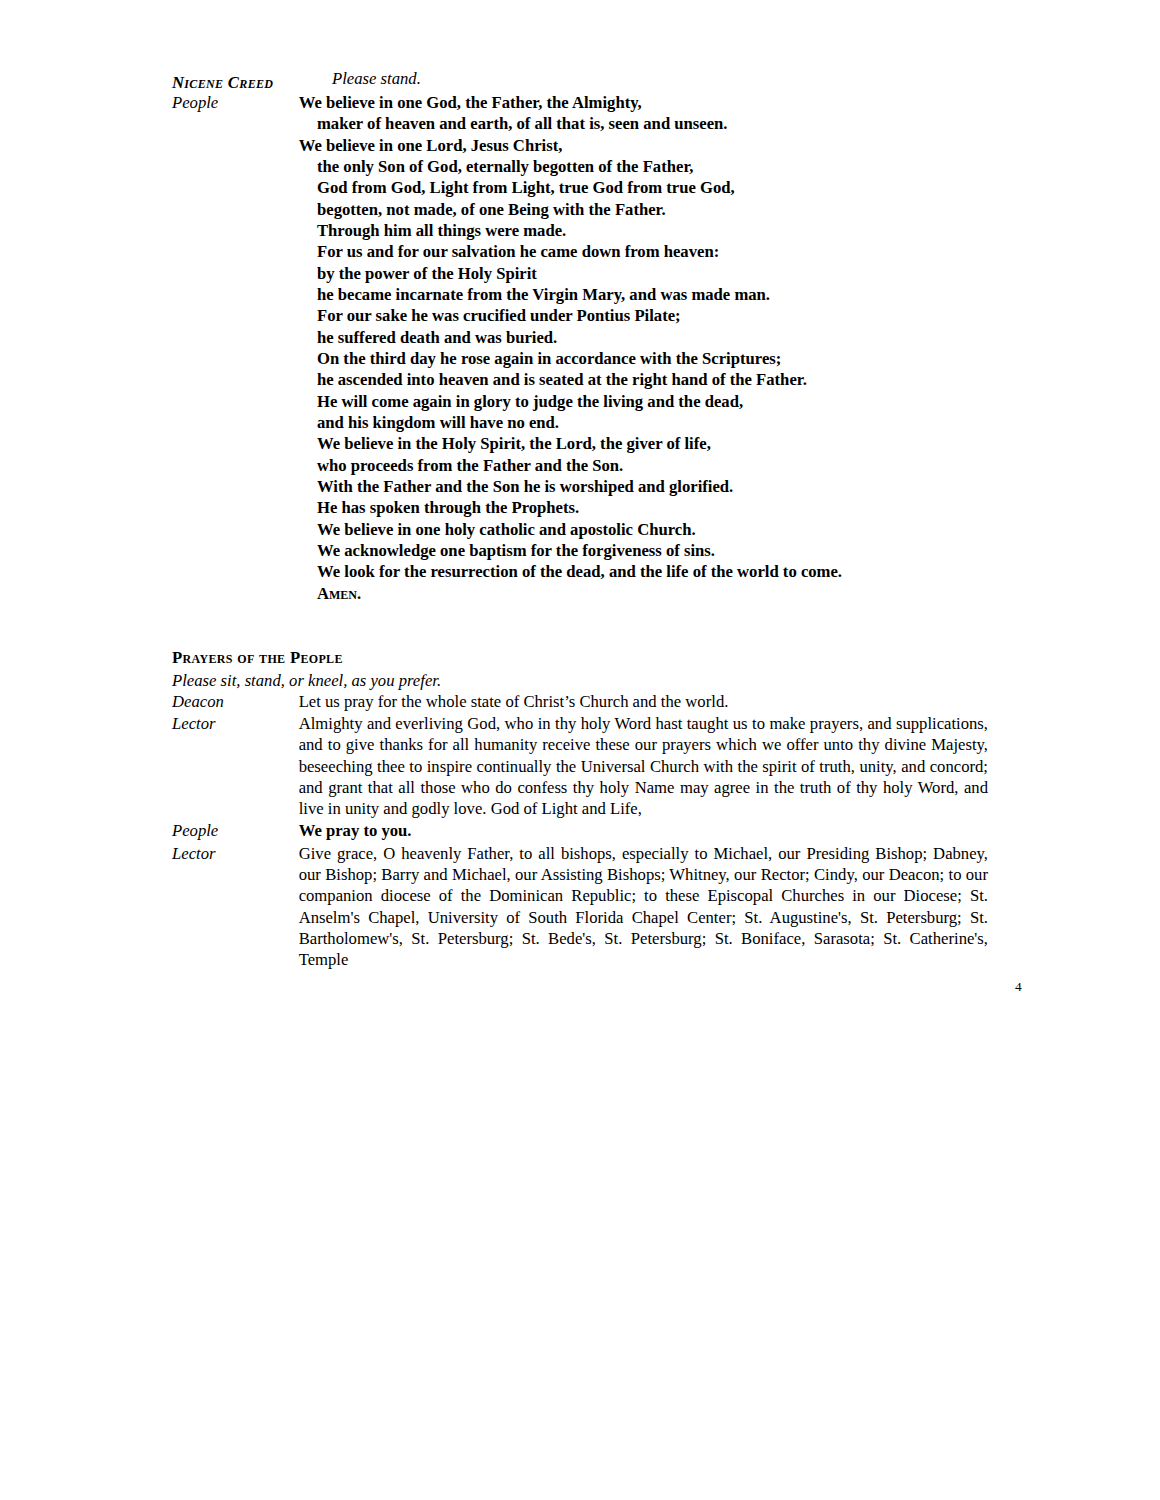Nicene Creed
Please stand.
People
We believe in one God, the Father, the Almighty,
maker of heaven and earth, of all that is, seen and unseen.
We believe in one Lord, Jesus Christ,
the only Son of God, eternally begotten of the Father,
God from God, Light from Light, true God from true God,
begotten, not made, of one Being with the Father.
Through him all things were made.
For us and for our salvation he came down from heaven:
by the power of the Holy Spirit
he became incarnate from the Virgin Mary, and was made man.
For our sake he was crucified under Pontius Pilate;
he suffered death and was buried.
On the third day he rose again in accordance with the Scriptures;
he ascended into heaven and is seated at the right hand of the Father.
He will come again in glory to judge the living and the dead,
and his kingdom will have no end.
We believe in the Holy Spirit, the Lord, the giver of life,
who proceeds from the Father and the Son.
With the Father and the Son he is worshiped and glorified.
He has spoken through the Prophets.
We believe in one holy catholic and apostolic Church.
We acknowledge one baptism for the forgiveness of sins.
We look for the resurrection of the dead, and the life of the world to come.
Amen.
Prayers of the People
Please sit, stand, or kneel, as you prefer.
Deacon
Let us pray for the whole state of Christ’s Church and the world.
Lector
Almighty and everliving God, who in thy holy Word hast taught us to make prayers, and supplications, and to give thanks for all humanity receive these our prayers which we offer unto thy divine Majesty, beseeching thee to inspire continually the Universal Church with the spirit of truth, unity, and concord; and grant that all those who do confess thy holy Name may agree in the truth of thy holy Word, and live in unity and godly love. God of Light and Life,
People
We pray to you.
Lector
Give grace, O heavenly Father, to all bishops, especially to Michael, our Presiding Bishop; Dabney, our Bishop; Barry and Michael, our Assisting Bishops; Whitney, our Rector; Cindy, our Deacon; to our companion diocese of the Dominican Republic; to these Episcopal Churches in our Diocese; St. Anselm's Chapel, University of South Florida Chapel Center; St. Augustine's, St. Petersburg; St. Bartholomew's, St. Petersburg; St. Bede's, St. Petersburg; St. Boniface, Sarasota; St. Catherine's, Temple
4